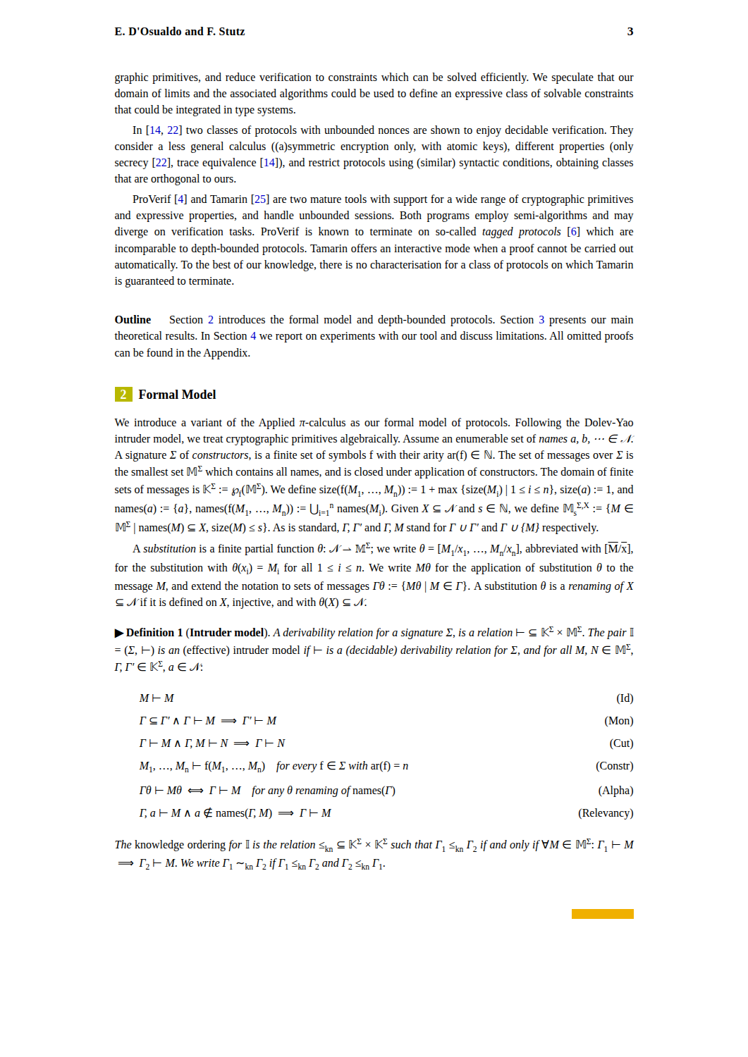E. D'Osualdo and F. Stutz 3
graphic primitives, and reduce verification to constraints which can be solved efficiently. We speculate that our domain of limits and the associated algorithms could be used to define an expressive class of solvable constraints that could be integrated in type systems.
In [14, 22] two classes of protocols with unbounded nonces are shown to enjoy decidable verification. They consider a less general calculus ((a)symmetric encryption only, with atomic keys), different properties (only secrecy [22], trace equivalence [14]), and restrict protocols using (similar) syntactic conditions, obtaining classes that are orthogonal to ours.
ProVerif [4] and Tamarin [25] are two mature tools with support for a wide range of cryptographic primitives and expressive properties, and handle unbounded sessions. Both programs employ semi-algorithms and may diverge on verification tasks. ProVerif is known to terminate on so-called tagged protocols [6] which are incomparable to depth-bounded protocols. Tamarin offers an interactive mode when a proof cannot be carried out automatically. To the best of our knowledge, there is no characterisation for a class of protocols on which Tamarin is guaranteed to terminate.
Outline Section 2 introduces the formal model and depth-bounded protocols. Section 3 presents our main theoretical results. In Section 4 we report on experiments with our tool and discuss limitations. All omitted proofs can be found in the Appendix.
2 Formal Model
We introduce a variant of the Applied π-calculus as our formal model of protocols. Following the Dolev-Yao intruder model, we treat cryptographic primitives algebraically. Assume an enumerable set of names a, b, ⋯ ∈ 𝒩. A signature Σ of constructors, is a finite set of symbols f with their arity ar(f) ∈ ℕ. The set of messages over Σ is the smallest set 𝕄Σ which contains all names, and is closed under application of constructors. The domain of finite sets of messages is 𝕂Σ := ℘f(𝕄Σ). We define size(f(M1, …, Mn)) := 1 + max {size(Mi) | 1 ≤ i ≤ n}, size(a) := 1, and names(a) := {a}, names(f(M1, …, Mn)) := ⋃i=1n names(Mi). Given X ⊆ 𝒩 and s ∈ ℕ, we define 𝕄sΣ,X := {M ∈ 𝕄Σ | names(M) ⊆ X, size(M) ≤ s}. As is standard, Γ, Γ′ and Γ, M stand for Γ ∪ Γ′ and Γ ∪ {M} respectively.
A substitution is a finite partial function θ: 𝒩 ⇀ 𝕄Σ; we write θ = [M1/x1, …, Mn/xn], abbreviated with [M/x], for the substitution with θ(xi) = Mi for all 1 ≤ i ≤ n. We write Mθ for the application of substitution θ to the message M, and extend the notation to sets of messages Γθ := {Mθ | M ∈ Γ}. A substitution θ is a renaming of X ⊆ 𝒩 if it is defined on X, injective, and with θ(X) ⊆ 𝒩.
▶ Definition 1 (Intruder model). A derivability relation for a signature Σ, is a relation ⊢ ⊆ 𝕂Σ × 𝕄Σ. The pair 𝕀 = (Σ, ⊢) is an (effective) intruder model if ⊢ is a (decidable) derivability relation for Σ, and for all M, N ∈ 𝕄Σ, Γ, Γ′ ∈ 𝕂Σ, a ∈ 𝒩:
| M ⊢ M | (Id) |
| Γ ⊆ Γ′ ∧ Γ ⊢ M ⟹ Γ′ ⊢ M | (Mon) |
| Γ ⊢ M ∧ Γ, M ⊢ N ⟹ Γ ⊢ N | (Cut) |
| M 1 , …, M n ⊢ f ( M 1 , …, M n ) for every f ∈ Σ with ar ( f ) = n | (Constr) |
| Γθ ⊢ Mθ ⟺ Γ ⊢ M for any θ renaming of names( Γ ) | (Alpha) |
| Γ, a ⊢ M ∧ a ∉ names( Γ, M ) ⟹ Γ ⊢ M | (Relevancy) |
The knowledge ordering for 𝕀 is the relation ≤kn ⊆ 𝕂Σ × 𝕂Σ such that Γ1 ≤kn Γ2 if and only if ∀M ∈ 𝕄Σ: Γ1 ⊢ M ⟹ Γ2 ⊢ M. We write Γ1 ∼kn Γ2 if Γ1 ≤kn Γ2 and Γ2 ≤kn Γ1.